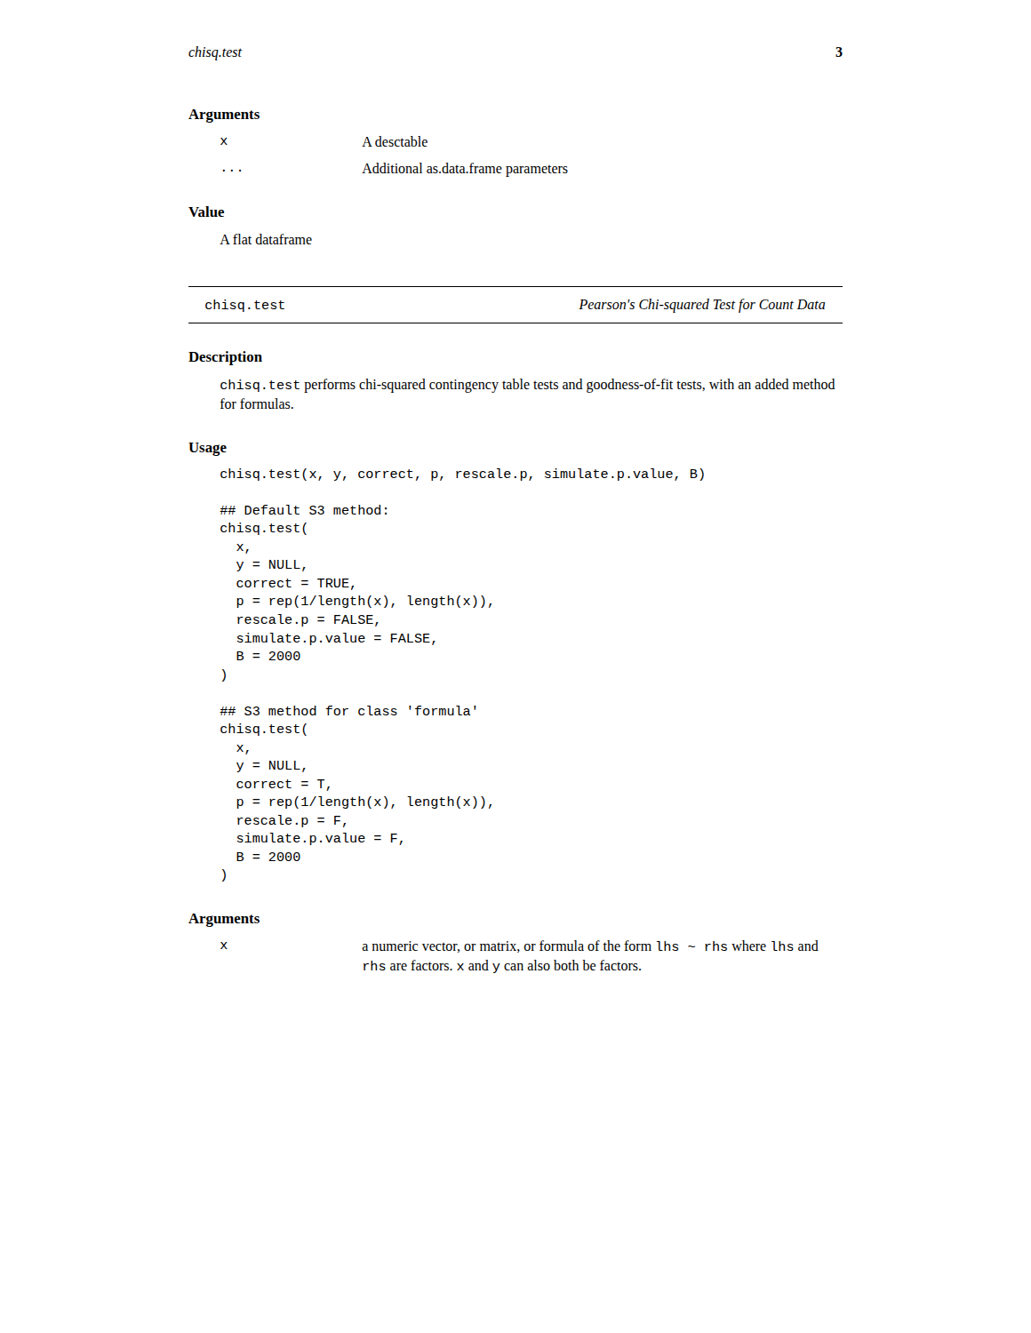chisq.test 3
Arguments
x
A desctable
...
Additional as.data.frame parameters
Value
A flat dataframe
chisq.test Pearson's Chi-squared Test for Count Data
Description
chisq.test performs chi-squared contingency table tests and goodness-of-fit tests, with an added method for formulas.
Usage
chisq.test(x, y, correct, p, rescale.p, simulate.p.value, B)

## Default S3 method:
chisq.test(
  x,
  y = NULL,
  correct = TRUE,
  p = rep(1/length(x), length(x)),
  rescale.p = FALSE,
  simulate.p.value = FALSE,
  B = 2000
)

## S3 method for class 'formula'
chisq.test(
  x,
  y = NULL,
  correct = T,
  p = rep(1/length(x), length(x)),
  rescale.p = F,
  simulate.p.value = F,
  B = 2000
)
Arguments
x
a numeric vector, or matrix, or formula of the form lhs ~ rhs where lhs and rhs are factors. x and y can also both be factors.